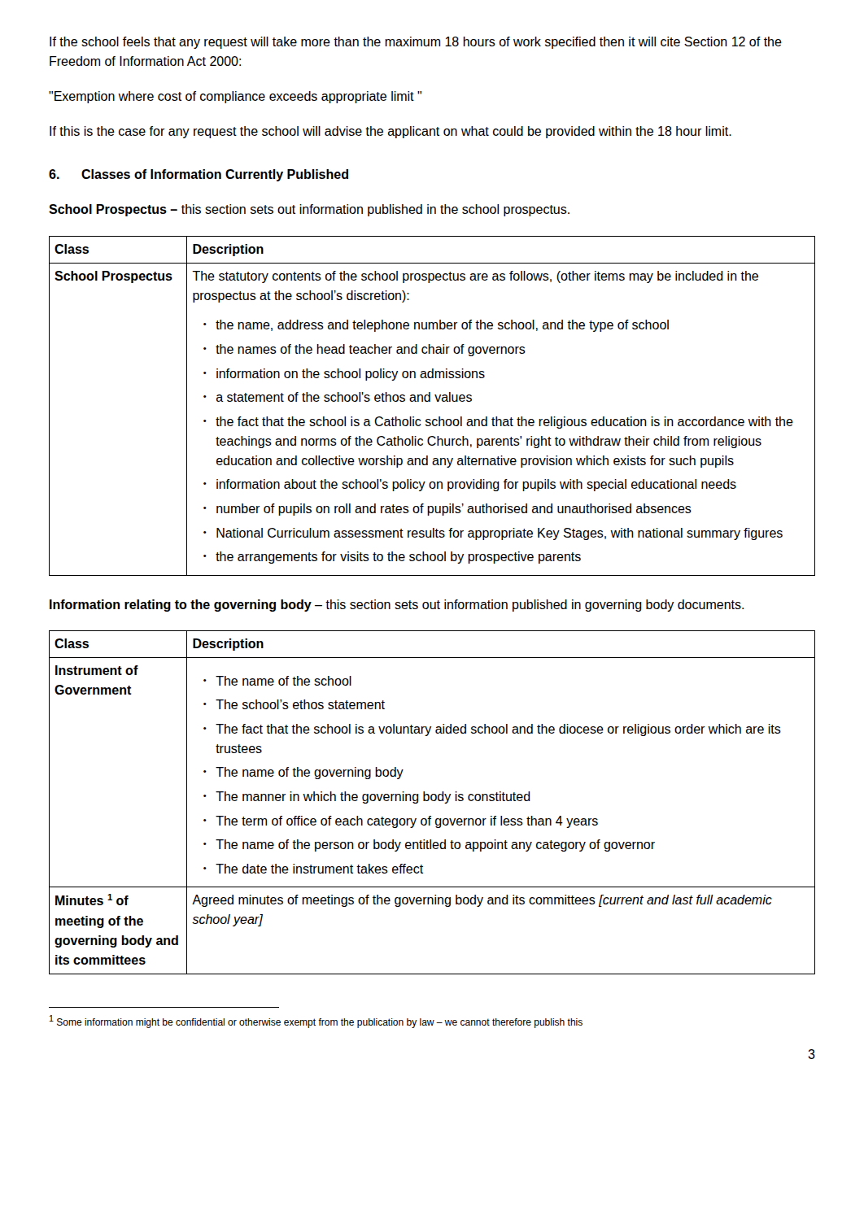If the school feels that any request will take more than the maximum 18 hours of work specified then it will cite Section 12 of the Freedom of Information Act 2000:
"Exemption where cost of compliance exceeds appropriate limit "
If this is the case for any request the school will advise the applicant on what could be provided within the 18 hour limit.
6. Classes of Information Currently Published
School Prospectus – this section sets out information published in the school prospectus.
| Class | Description |
| --- | --- |
| School Prospectus | The statutory contents of the school prospectus are as follows, (other items may be included in the prospectus at the school’s discretion): the name, address and telephone number of the school, and the type of school the names of the head teacher and chair of governors information on the school policy on admissions a statement of the school's ethos and values the fact that the school is a Catholic school and that the religious education is in accordance with the teachings and norms of the Catholic Church, parents' right to withdraw their child from religious education and collective worship and any alternative provision which exists for such pupils information about the school's policy on providing for pupils with special educational needs number of pupils on roll and rates of pupils’ authorised and unauthorised absences National Curriculum assessment results for appropriate Key Stages, with national summary figures the arrangements for visits to the school by prospective parents |
Information relating to the governing body – this section sets out information published in governing body documents.
| Class | Description |
| --- | --- |
| Instrument of Government | The name of the school The school’s ethos statement The fact that the school is a voluntary aided school and the diocese or religious order which are its trustees The name of the governing body The manner in which the governing body is constituted The term of office of each category of governor if less than 4 years The name of the person or body entitled to appoint any category of governor The date the instrument takes effect |
| Minutes 1 of meeting of the governing body and its committees | Agreed minutes of meetings of the governing body and its committees [current and last full academic school year] |
1 Some information might be confidential or otherwise exempt from the publication by law – we cannot therefore publish this
3